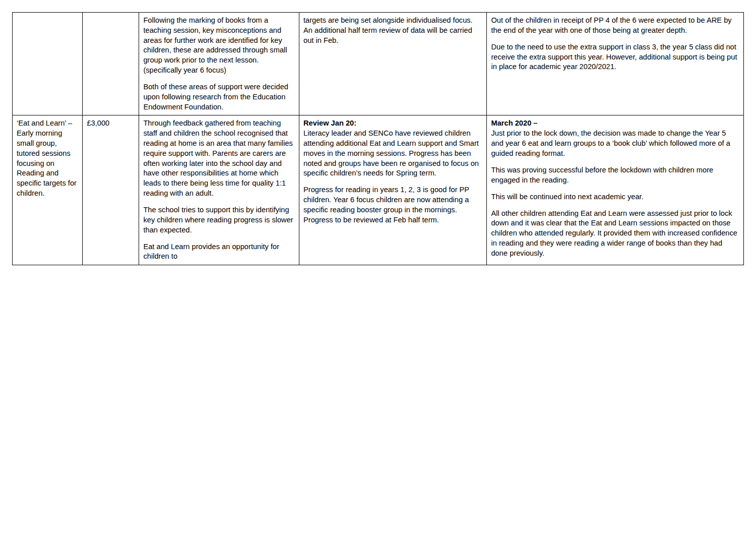| | | Following the marking of books from a teaching session, key misconceptions and areas for further work are identified for key children, these are addressed through small group work prior to the next lesson. (specifically year 6 focus) Both of these areas of support were decided upon following research from the Education Endowment Foundation. | targets are being set alongside individualised focus. An additional half term review of data will be carried out in Feb. | Out of the children in receipt of PP 4 of the 6 were expected to be ARE by the end of the year with one of those being at greater depth. Due to the need to use the extra support in class 3, the year 5 class did not receive the extra support this year. However, additional support is being put in place for academic year 2020/2021. |
| ‘Eat and Learn’ – Early morning small group, tutored sessions focusing on Reading and specific targets for children. | £3,000 | Through feedback gathered from teaching staff and children the school recognised that reading at home is an area that many families require support with. Parents are carers are often working later into the school day and have other responsibilities at home which leads to there being less time for quality 1:1 reading with an adult. The school tries to support this by identifying key children where reading progress is slower than expected. Eat and Learn provides an opportunity for children to | Review Jan 20: Literacy leader and SENCo have reviewed children attending additional Eat and Learn support and Smart moves in the morning sessions. Progress has been noted and groups have been re organised to focus on specific children’s needs for Spring term. Progress for reading in years 1, 2, 3 is good for PP children. Year 6 focus children are now attending a specific reading booster group in the mornings. Progress to be reviewed at Feb half term. | March 2020 – Just prior to the lock down, the decision was made to change the Year 5 and year 6 eat and learn groups to a ‘book club’ which followed more of a guided reading format. This was proving successful before the lockdown with children more engaged in the reading. This will be continued into next academic year. All other children attending Eat and Learn were assessed just prior to lock down and it was clear that the Eat and Learn sessions impacted on those children who attended regularly. It provided them with increased confidence in reading and they were reading a wider range of books than they had done previously. |